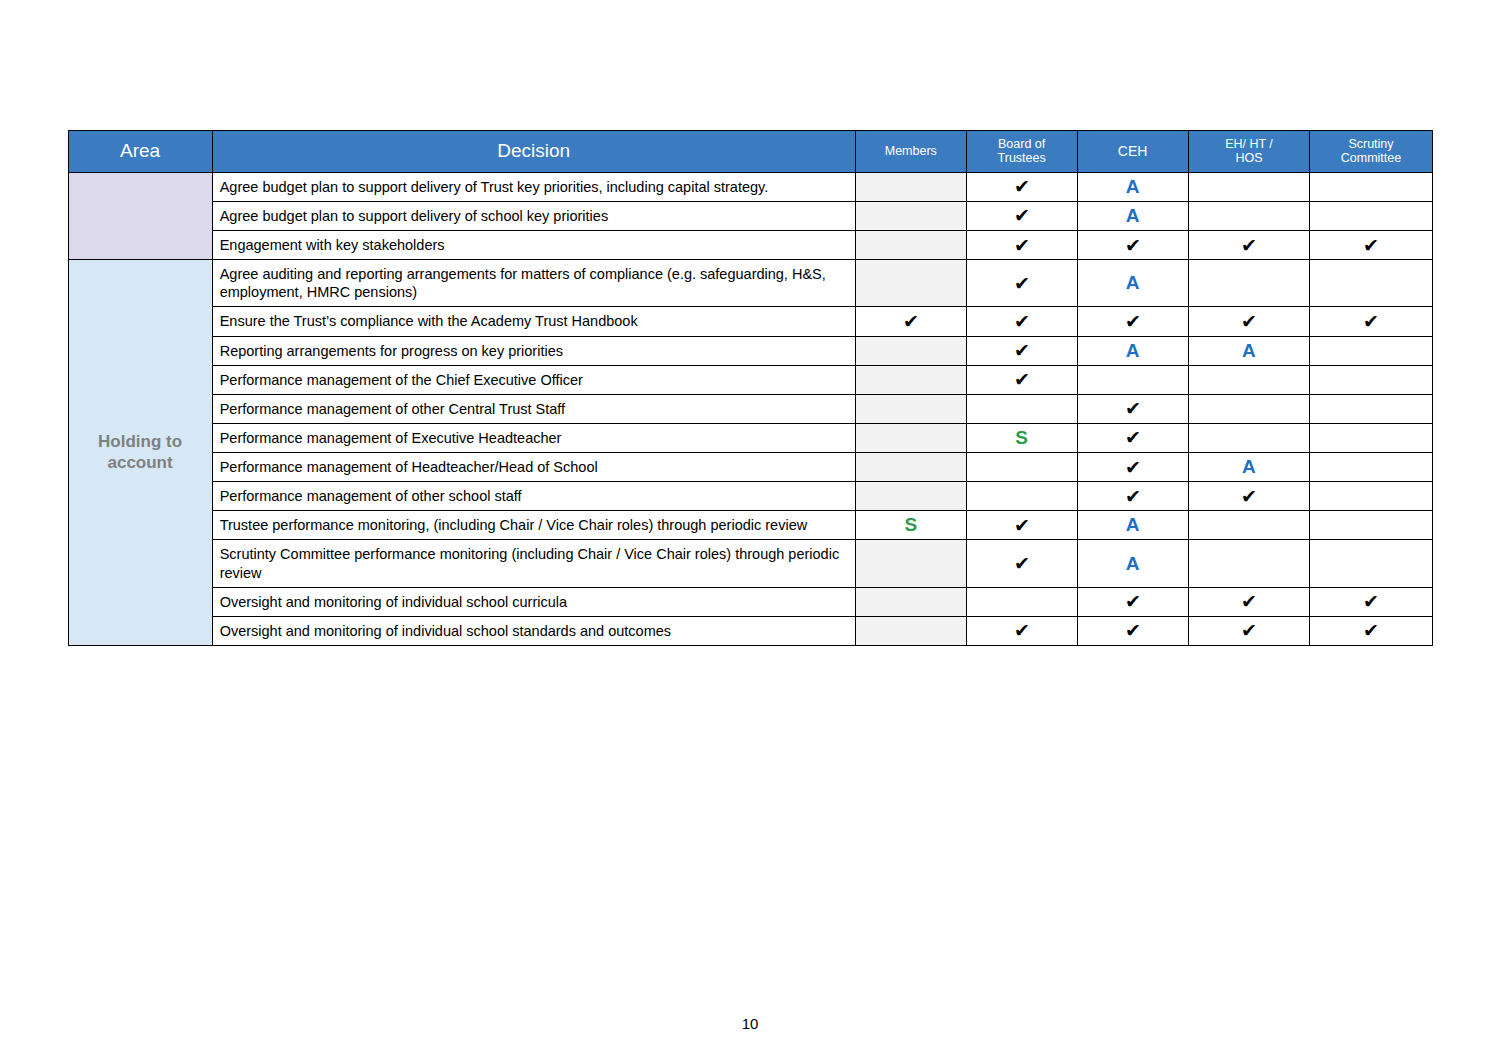| Area | Decision | Members | Board of Trustees | CEH | EH/ HT / HOS | Scrutiny Committee |
| --- | --- | --- | --- | --- | --- | --- |
| | Agree budget plan to support delivery of Trust key priorities, including capital strategy. | | ✔ | A | | |
| Agree budget plan to support delivery of school key priorities | | ✔ | A | | |
| Engagement with key stakeholders | | ✔ | ✔ | ✔ | ✔ |
| Holding to account | Agree auditing and reporting arrangements for matters of compliance (e.g. safeguarding, H&S, employment, HMRC pensions) | | ✔ | A | | |
| Ensure the Trust’s compliance with the Academy Trust Handbook | ✔ | ✔ | ✔ | ✔ | ✔ |
| Reporting arrangements for progress on key priorities | | ✔ | A | A | |
| Performance management of the Chief Executive Officer | | ✔ | | | |
| Performance management of other Central Trust Staff | | | ✔ | | |
| Performance management of Executive Headteacher | | S | ✔ | | |
| Performance management of Headteacher/Head of School | | | ✔ | A | |
| Performance management of other school staff | | | ✔ | ✔ | |
| Trustee performance monitoring, (including Chair / Vice Chair roles) through periodic review | S | ✔ | A | | |
| Scrutinty Committee performance monitoring (including Chair / Vice Chair roles) through periodic review | | ✔ | A | | |
| Oversight and monitoring of individual school curricula | | | ✔ | ✔ | ✔ |
| Oversight and monitoring of individual school standards and outcomes | | ✔ | ✔ | ✔ | ✔ |
10